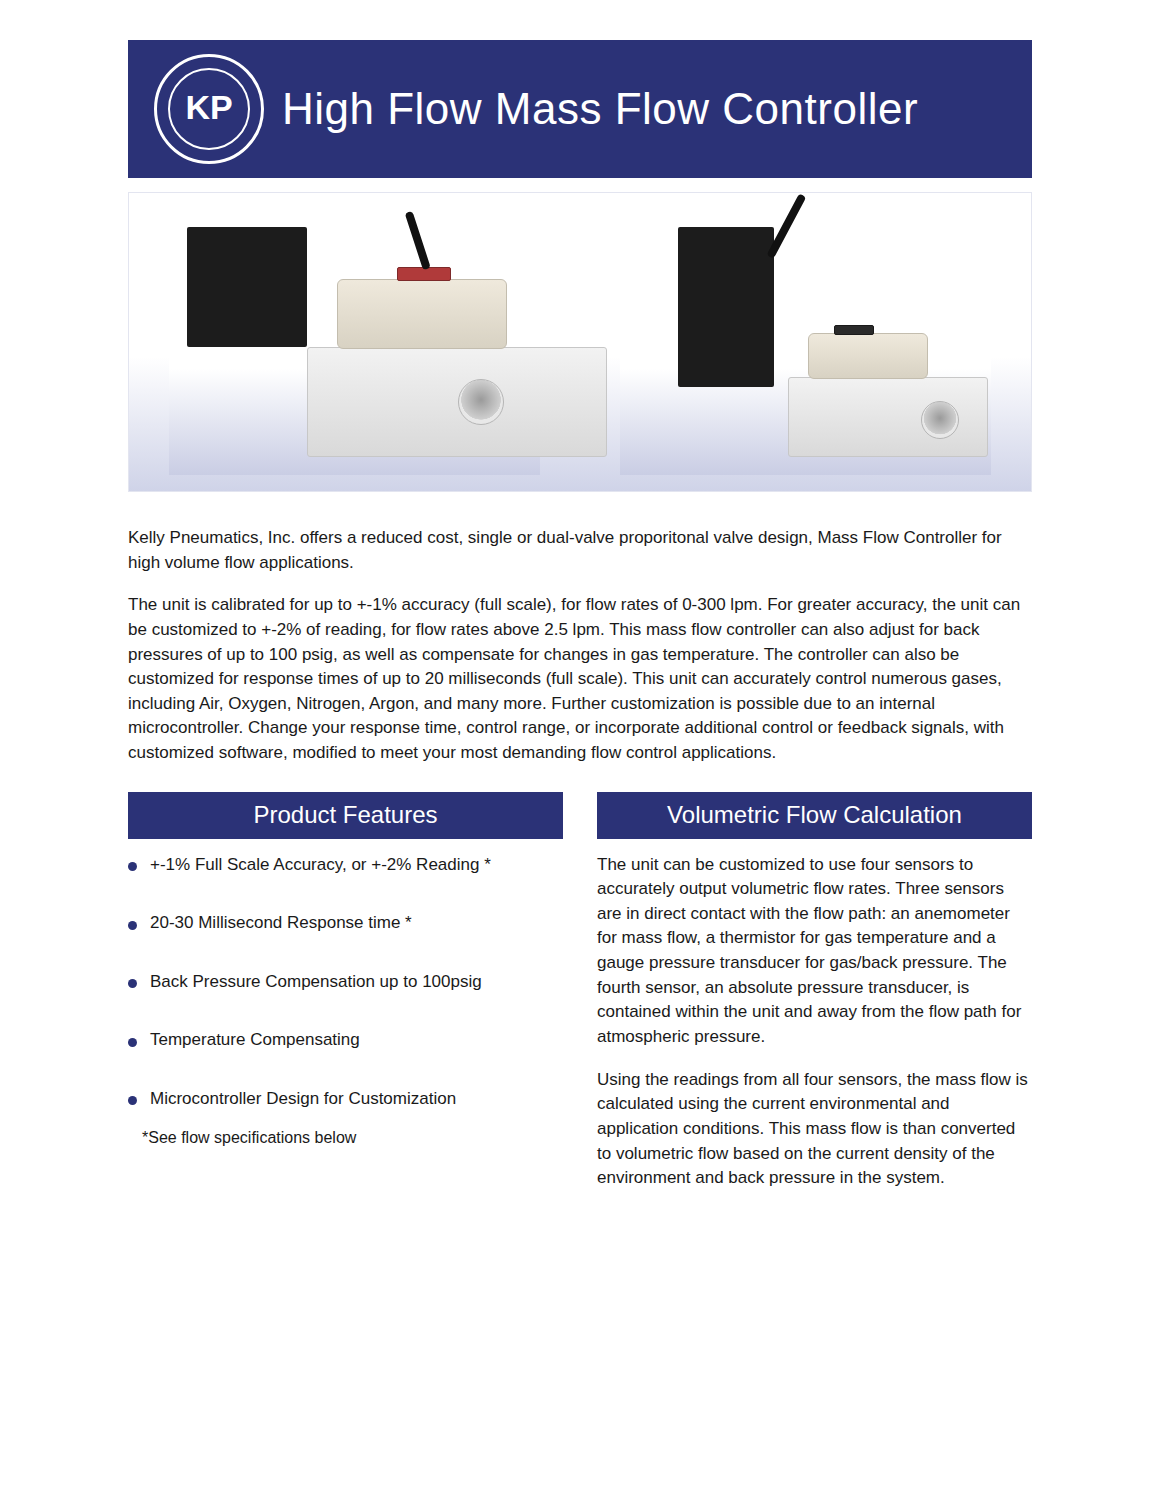KP
High Flow Mass Flow Controller
Kelly Pneumatics, Inc. offers a reduced cost, single or dual-valve proporitonal valve design, Mass Flow Controller for high volume flow applications.
The unit is calibrated for up to +-1% accuracy (full scale), for flow rates of 0-300 lpm. For greater accuracy, the unit can be customized to +-2% of reading, for flow rates above 2.5 lpm. This mass flow controller can also adjust for back pressures of up to 100 psig, as well as compensate for changes in gas temperature. The controller can also be customized for response times of up to 20 milliseconds (full scale). This unit can accurately control numerous gases, including Air, Oxygen, Nitrogen, Argon, and many more. Further customization is possible due to an internal microcontroller. Change your response time, control range, or incorporate additional control or feedback signals, with customized software, modified to meet your most demanding flow control applications.
Product Features
+-1% Full Scale Accuracy, or +-2% Reading *
20-30 Millisecond Response time *
Back Pressure Compensation up to 100psig
Temperature Compensating
Microcontroller Design for Customization
*See flow specifications below
Volumetric Flow Calculation
The unit can be customized to use four sensors to accurately output volumetric flow rates. Three sensors are in direct contact with the flow path: an anemometer for mass flow, a thermistor for gas temperature and a gauge pressure transducer for gas/back pressure. The fourth sensor, an absolute pressure transducer, is contained within the unit and away from the flow path for atmospheric pressure.
Using the readings from all four sensors, the mass flow is calculated using the current environmental and application conditions. This mass flow is than converted to volumetric flow based on the current density of the environment and back pressure in the system.